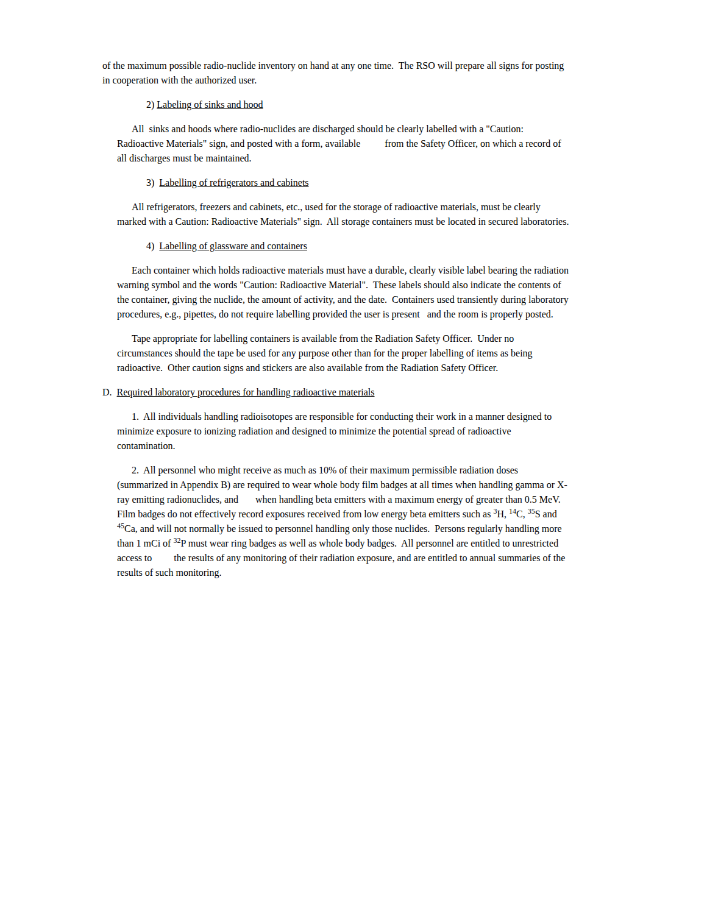of the maximum possible radio-nuclide inventory on hand at any one time. The RSO will prepare all signs for posting in cooperation with the authorized user.
2) Labeling of sinks and hood
All sinks and hoods where radio-nuclides are discharged should be clearly labelled with a "Caution: Radioactive Materials" sign, and posted with a form, available from the Safety Officer, on which a record of all discharges must be maintained.
3) Labelling of refrigerators and cabinets
All refrigerators, freezers and cabinets, etc., used for the storage of radioactive materials, must be clearly marked with a Caution: Radioactive Materials" sign. All storage containers must be located in secured laboratories.
4) Labelling of glassware and containers
Each container which holds radioactive materials must have a durable, clearly visible label bearing the radiation warning symbol and the words "Caution: Radioactive Material". These labels should also indicate the contents of the container, giving the nuclide, the amount of activity, and the date. Containers used transiently during laboratory procedures, e.g., pipettes, do not require labelling provided the user is present and the room is properly posted.
Tape appropriate for labelling containers is available from the Radiation Safety Officer. Under no circumstances should the tape be used for any purpose other than for the proper labelling of items as being radioactive. Other caution signs and stickers are also available from the Radiation Safety Officer.
D. Required laboratory procedures for handling radioactive materials
1. All individuals handling radioisotopes are responsible for conducting their work in a manner designed to minimize exposure to ionizing radiation and designed to minimize the potential spread of radioactive contamination.
2. All personnel who might receive as much as 10% of their maximum permissible radiation doses (summarized in Appendix B) are required to wear whole body film badges at all times when handling gamma or X-ray emitting radionuclides, and when handling beta emitters with a maximum energy of greater than 0.5 MeV. Film badges do not effectively record exposures received from low energy beta emitters such as 3H, 14C, 35S and 45Ca, and will not normally be issued to personnel handling only those nuclides. Persons regularly handling more than 1 mCi of 32P must wear ring badges as well as whole body badges. All personnel are entitled to unrestricted access to the results of any monitoring of their radiation exposure, and are entitled to annual summaries of the results of such monitoring.